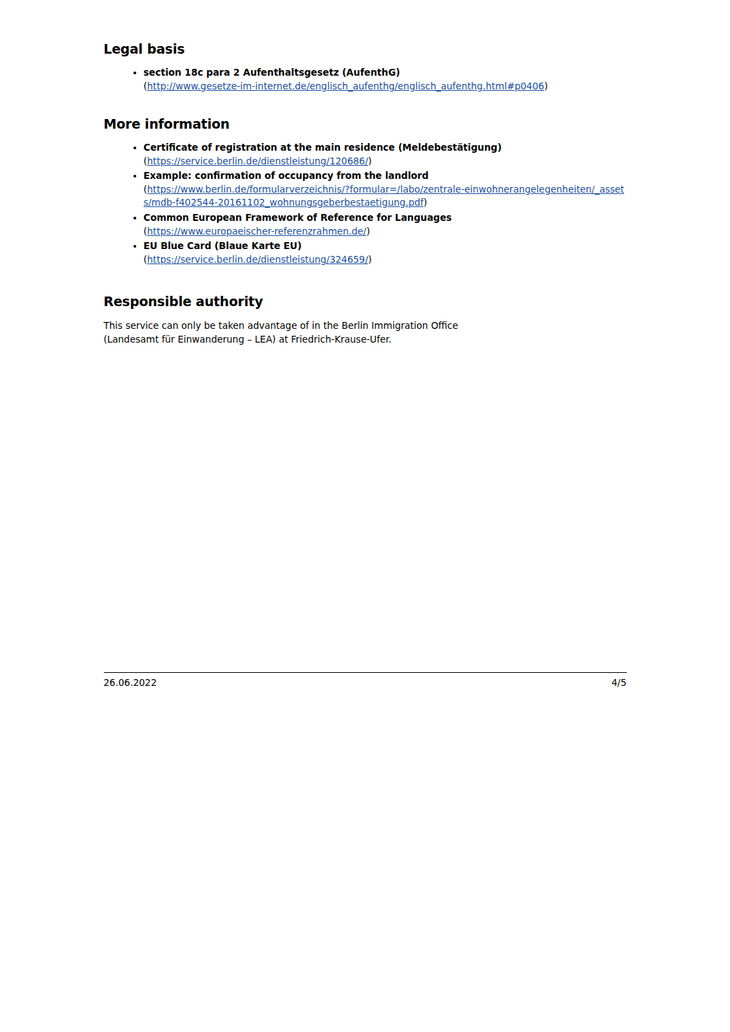Legal basis
section 18c para 2 Aufenthaltsgesetz (AufenthG)
(http://www.gesetze-im-internet.de/englisch_aufenthg/englisch_aufenthg.html#p0406)
More information
Certificate of registration at the main residence (Meldebestätigung)
(https://service.berlin.de/dienstleistung/120686/)
Example: confirmation of occupancy from the landlord
(https://www.berlin.de/formularverzeichnis/?formular=/labo/zentrale-einwohnerangelegenheiten/_assets/mdb-f402544-20161102_wohnungsgeberbestaetigung.pdf)
Common European Framework of Reference for Languages
(https://www.europaeischer-referenzrahmen.de/)
EU Blue Card (Blaue Karte EU)
(https://service.berlin.de/dienstleistung/324659/)
Responsible authority
This service can only be taken advantage of in the Berlin Immigration Office
(Landesamt für Einwanderung – LEA) at Friedrich-Krause-Ufer.
26.06.2022 4/5